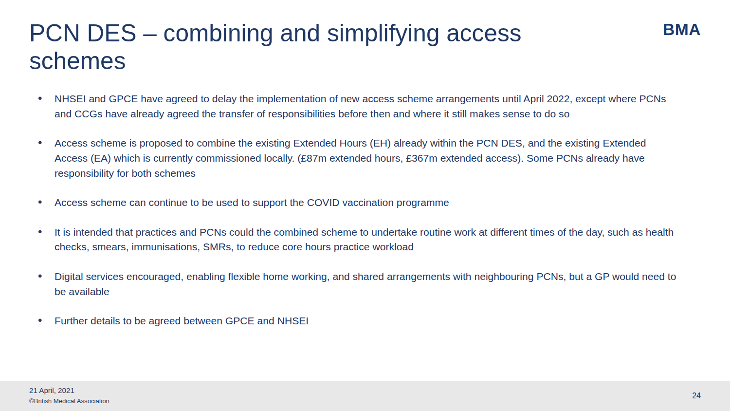BMA
PCN DES – combining and simplifying access schemes
NHSEI and GPCE have agreed to delay the implementation of new access scheme arrangements until April 2022, except where PCNs and CCGs have already agreed the transfer of responsibilities before then and where it still makes sense to do so
Access scheme is proposed to combine the existing Extended Hours (EH) already within the PCN DES, and the existing Extended Access (EA) which is currently commissioned locally. (£87m extended hours, £367m extended access). Some PCNs already have responsibility for both schemes
Access scheme can continue to be used to support the COVID vaccination programme
It is intended that practices and PCNs could the combined scheme to undertake routine work at different times of the day, such as health checks, smears, immunisations, SMRs, to reduce core hours practice workload
Digital services encouraged, enabling flexible home working, and shared arrangements with neighbouring PCNs, but a GP would need to be available
Further details to be agreed between GPCE and NHSEI
21 April, 2021
©British Medical Association
24